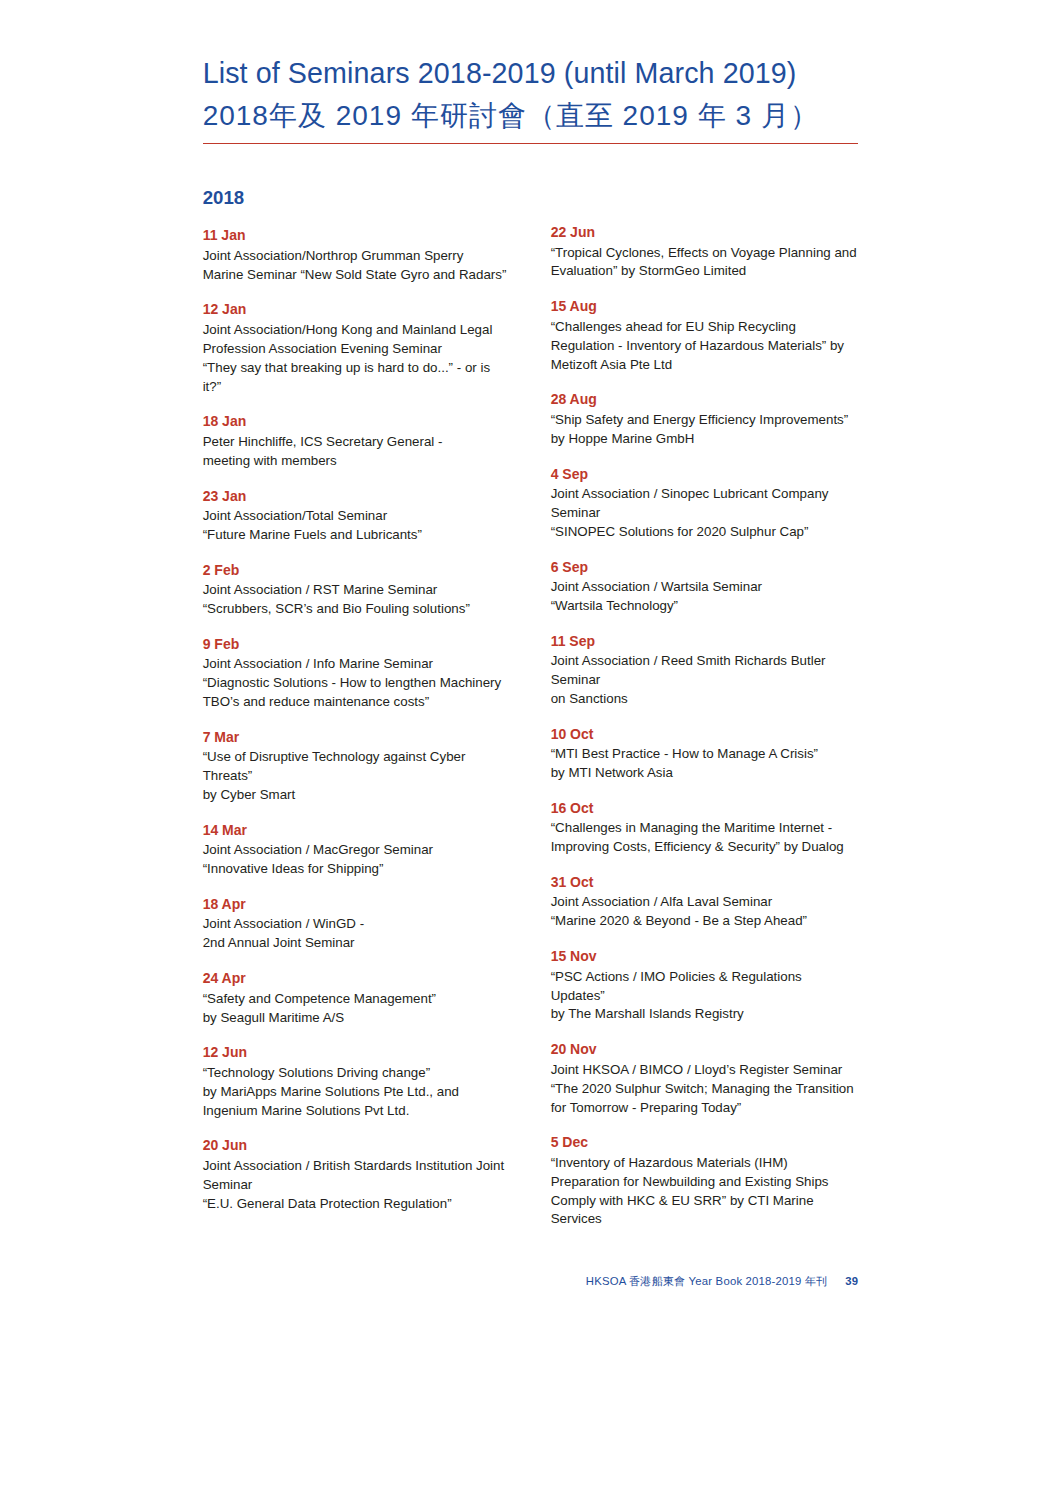List of Seminars 2018-2019 (until March 2019)
2018年及 2019 年研討會（直至 2019 年 3 月）
2018
11 Jan
Joint Association/Northrop Grumman Sperry
Marine Seminar “New Sold State Gyro and Radars”
12 Jan
Joint Association/Hong Kong and Mainland Legal Profession Association Evening Seminar
“They say that breaking up is hard to do...” - or is it?”
18 Jan
Peter Hinchliffe, ICS Secretary General -
meeting with members
23 Jan
Joint Association/Total Seminar
“Future Marine Fuels and Lubricants”
2 Feb
Joint Association / RST Marine Seminar
“Scrubbers, SCR’s and Bio Fouling solutions”
9 Feb
Joint Association / Info Marine Seminar
“Diagnostic Solutions - How to lengthen Machinery TBO’s and reduce maintenance costs”
7 Mar
“Use of Disruptive Technology against Cyber Threats”
by Cyber Smart
14 Mar
Joint Association / MacGregor Seminar
“Innovative Ideas for Shipping”
18 Apr
Joint Association / WinGD -
2nd Annual Joint Seminar
24 Apr
“Safety and Competence Management”
by Seagull Maritime A/S
12 Jun
“Technology Solutions Driving change”
by MariApps Marine Solutions Pte Ltd., and
Ingenium Marine Solutions Pvt Ltd.
20 Jun
Joint Association / British Stardards Institution Joint Seminar
“E.U. General Data Protection Regulation”
22 Jun
“Tropical Cyclones, Effects on Voyage Planning and Evaluation” by StormGeo Limited
15 Aug
“Challenges ahead for EU Ship Recycling Regulation - Inventory of Hazardous Materials” by Metizoft Asia Pte Ltd
28 Aug
“Ship Safety and Energy Efficiency Improvements”
by Hoppe Marine GmbH
4 Sep
Joint Association / Sinopec Lubricant Company Seminar
“SINOPEC Solutions for 2020 Sulphur Cap”
6 Sep
Joint Association / Wartsila Seminar
“Wartsila Technology”
11 Sep
Joint Association / Reed Smith Richards Butler Seminar
on Sanctions
10 Oct
“MTI Best Practice - How to Manage A Crisis”
by MTI Network Asia
16 Oct
“Challenges in Managing the Maritime Internet - Improving Costs, Efficiency & Security” by Dualog
31 Oct
Joint Association / Alfa Laval Seminar
“Marine 2020 & Beyond - Be a Step Ahead”
15 Nov
“PSC Actions / IMO Policies & Regulations Updates”
by The Marshall Islands Registry
20 Nov
Joint HKSOA / BIMCO / Lloyd’s Register Seminar
“The 2020 Sulphur Switch; Managing the Transition for Tomorrow - Preparing Today”
5 Dec
“Inventory of Hazardous Materials (IHM) Preparation for Newbuilding and Existing Ships Comply with HKC & EU SRR” by CTI Marine Services
HKSOA 香港船東會 Year Book 2018-2019 年刊39